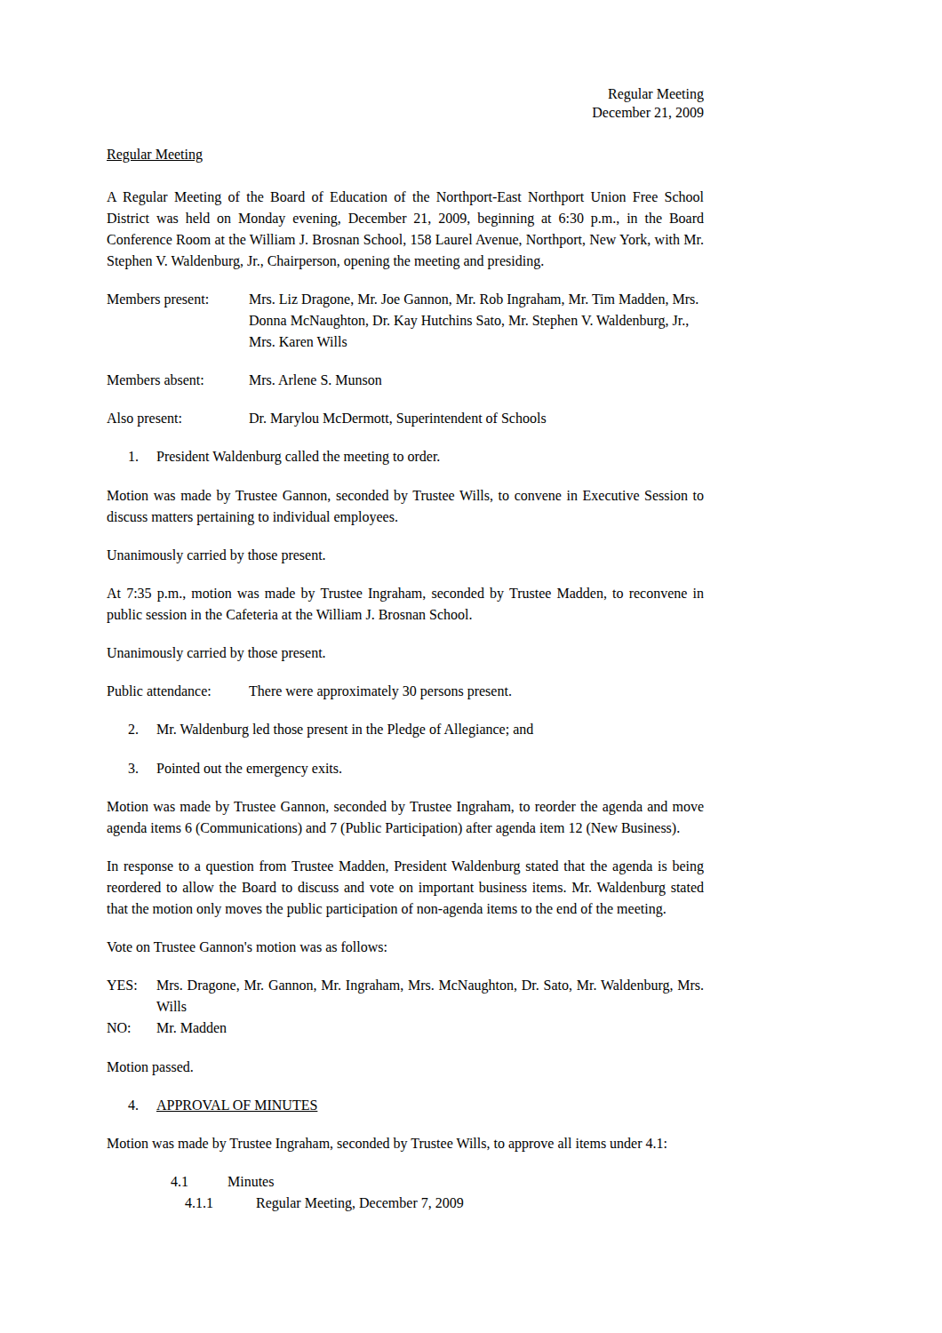Regular Meeting
December 21, 2009
Regular Meeting
A Regular Meeting of the Board of Education of the Northport-East Northport Union Free School District was held on Monday evening, December 21, 2009, beginning at 6:30 p.m., in the Board Conference Room at the William J. Brosnan School, 158 Laurel Avenue, Northport, New York, with Mr. Stephen V. Waldenburg, Jr., Chairperson, opening the meeting and presiding.
Members present:
Mrs. Liz Dragone, Mr. Joe Gannon, Mr. Rob Ingraham, Mr. Tim Madden, Mrs. Donna McNaughton, Dr. Kay Hutchins Sato, Mr. Stephen V. Waldenburg, Jr., Mrs. Karen Wills
Members absent:
Mrs. Arlene S. Munson
Also present:
Dr. Marylou McDermott, Superintendent of Schools
1.
President Waldenburg called the meeting to order.
Motion was made by Trustee Gannon, seconded by Trustee Wills, to convene in Executive Session to discuss matters pertaining to individual employees.
Unanimously carried by those present.
At 7:35 p.m., motion was made by Trustee Ingraham, seconded by Trustee Madden, to reconvene in public session in the Cafeteria at the William J. Brosnan School.
Unanimously carried by those present.
Public attendance:
There were approximately 30 persons present.
2.
Mr. Waldenburg led those present in the Pledge of Allegiance; and
3.
Pointed out the emergency exits.
Motion was made by Trustee Gannon, seconded by Trustee Ingraham, to reorder the agenda and move agenda items 6 (Communications) and 7 (Public Participation) after agenda item 12 (New Business).
In response to a question from Trustee Madden, President Waldenburg stated that the agenda is being reordered to allow the Board to discuss and vote on important business items. Mr. Waldenburg stated that the motion only moves the public participation of non-agenda items to the end of the meeting.
Vote on Trustee Gannon's motion was as follows:
YES:
Mrs. Dragone, Mr. Gannon, Mr. Ingraham, Mrs. McNaughton, Dr. Sato, Mr. Waldenburg, Mrs. Wills
NO:
Mr. Madden
Motion passed.
4.
APPROVAL OF MINUTES
Motion was made by Trustee Ingraham, seconded by Trustee Wills, to approve all items under 4.1:
4.1
Minutes
4.1.1
Regular Meeting, December 7, 2009